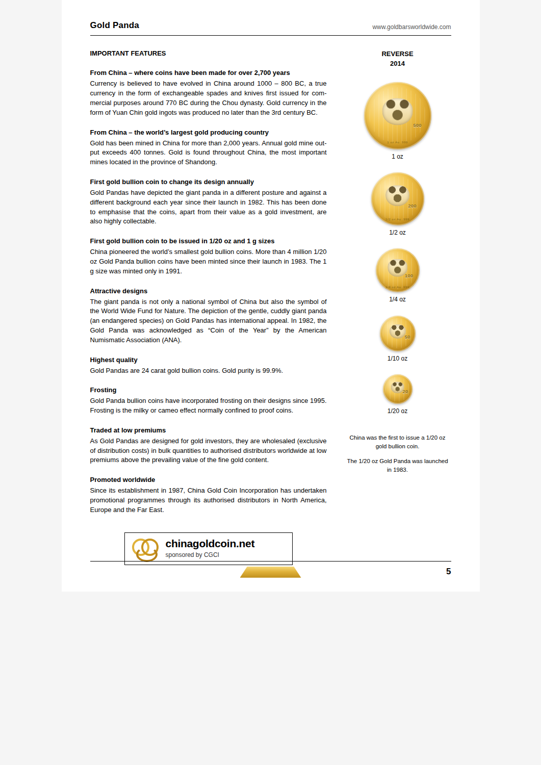Gold Panda
www.goldbarsworldwide.com
IMPORTANT FEATURES
From China – where coins have been made for over 2,700 years
Currency is believed to have evolved in China around 1000 – 800 BC, a true currency in the form of exchangeable spades and knives first issued for commercial purposes around 770 BC during the Chou dynasty. Gold currency in the form of Yuan Chin gold ingots was produced no later than the 3rd century BC.
From China – the world’s largest gold producing country
Gold has been mined in China for more than 2,000 years. Annual gold mine output exceeds 400 tonnes. Gold is found throughout China, the most important mines located in the province of Shandong.
First gold bullion coin to change its design annually
Gold Pandas have depicted the giant panda in a different posture and against a different background each year since their launch in 1982. This has been done to emphasise that the coins, apart from their value as a gold investment, are also highly collectable.
First gold bullion coin to be issued in 1/20 oz and 1 g sizes
China pioneered the world’s smallest gold bullion coins. More than 4 million 1/20 oz Gold Panda bullion coins have been minted since their launch in 1983. The 1 g size was minted only in 1991.
Attractive designs
The giant panda is not only a national symbol of China but also the symbol of the World Wide Fund for Nature. The depiction of the gentle, cuddly giant panda (an endangered species) on Gold Pandas has international appeal. In 1982, the Gold Panda was acknowledged as “Coin of the Year” by the American Numismatic Association (ANA).
Highest quality
Gold Pandas are 24 carat gold bullion coins. Gold purity is 99.9%.
Frosting
Gold Panda bullion coins have incorporated frosting on their designs since 1995. Frosting is the milky or cameo effect normally confined to proof coins.
Traded at low premiums
As Gold Pandas are designed for gold investors, they are wholesaled (exclusive of distribution costs) in bulk quantities to authorised distributors worldwide at low premiums above the prevailing value of the fine gold content.
Promoted worldwide
Since its establishment in 1987, China Gold Coin Incorporation has undertaken promotional programmes through its authorised distributors in North America, Europe and the Far East.
chinagoldcoin.net
sponsored by CGCI
REVERSE
2014
500 1 oz Au .999
1 oz
200 1/2 oz Au .999
1/2 oz
100 1/4 oz Au .999
1/4 oz
50
1/10 oz
20
1/20 oz
China was the first to issue a 1/20 oz gold bullion coin.
The 1/20 oz Gold Panda was launched in 1983.
5